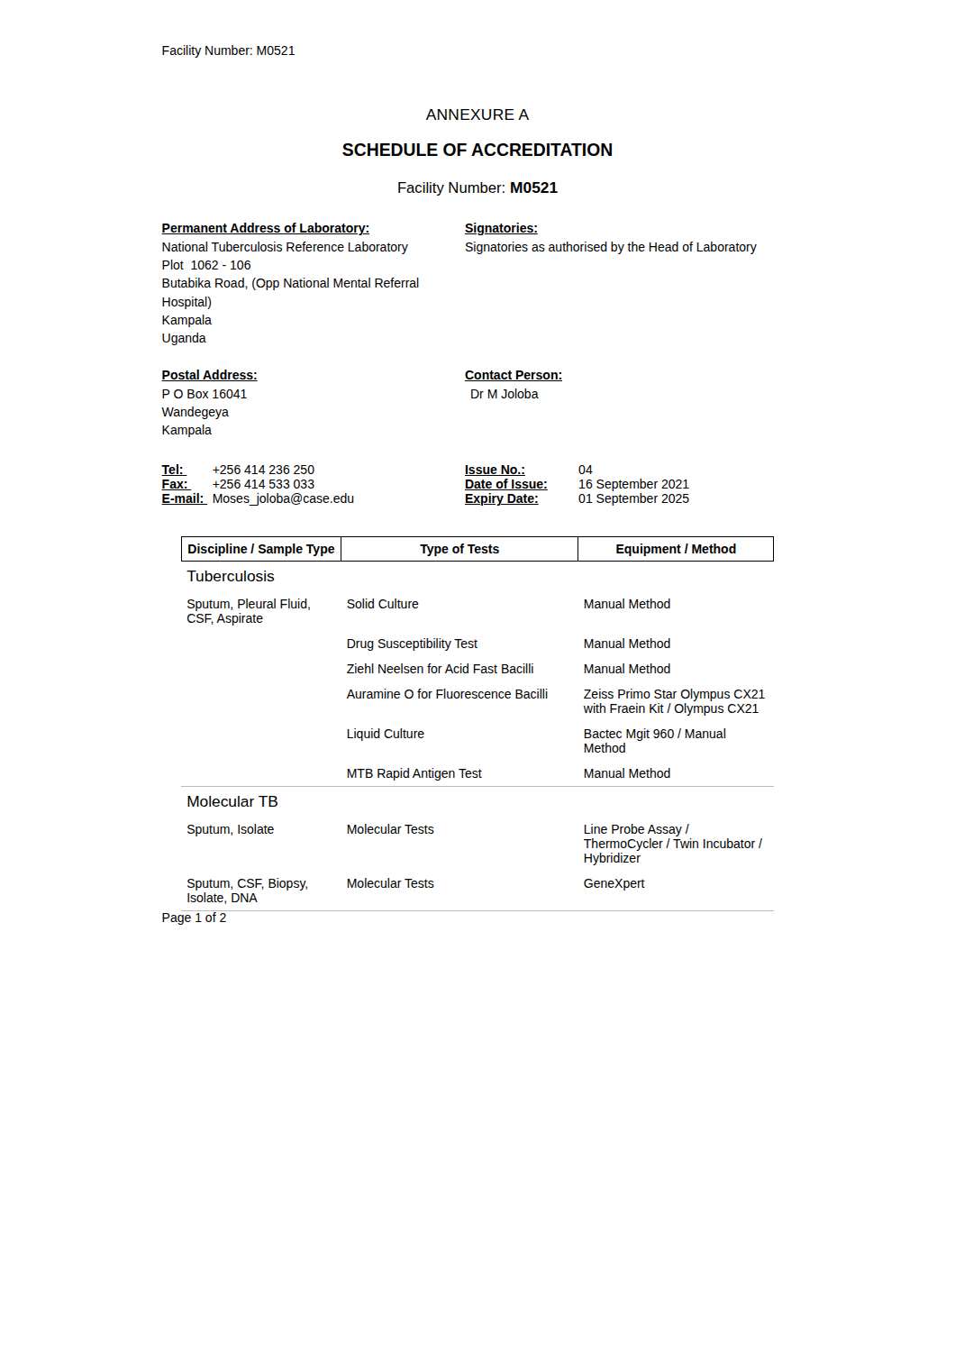Facility Number: M0521
ANNEXURE A
SCHEDULE OF ACCREDITATION
Facility Number: M0521
| Permanent Address of Laboratory: National Tuberculosis Reference Laboratory Plot 1062 - 106 Butabika Road, (Opp National Mental Referral Hospital) Kampala Uganda | Signatories: Signatories as authorised by the Head of Laboratory |
| Postal Address: P O Box 16041 Wandegeya Kampala | Contact Person: Dr M Joloba |
| Tel: | +256 414 236 250 | Issue No.: | 04 |
| Fax: | +256 414 533 033 | Date of Issue: | 16 September 2021 |
| E-mail: | Moses_joloba@case.edu | Expiry Date: | 01 September 2025 |
| Discipline / Sample Type | Type of Tests | Equipment / Method |
| --- | --- | --- |
| Tuberculosis |
| Sputum, Pleural Fluid, CSF, Aspirate | Solid Culture | Manual Method |
| | Drug Susceptibility Test | Manual Method |
| | Ziehl Neelsen for Acid Fast Bacilli | Manual Method |
| | Auramine O for Fluorescence Bacilli | Zeiss Primo Star Olympus CX21 with Fraein Kit / Olympus CX21 |
| | Liquid Culture | Bactec Mgit 960 / Manual Method |
| | MTB Rapid Antigen Test | Manual Method |
| Molecular TB |
| Sputum, Isolate | Molecular Tests | Line Probe Assay / ThermoCycler / Twin Incubator / Hybridizer |
| Sputum, CSF, Biopsy, Isolate, DNA | Molecular Tests | GeneXpert |
Page 1 of 2